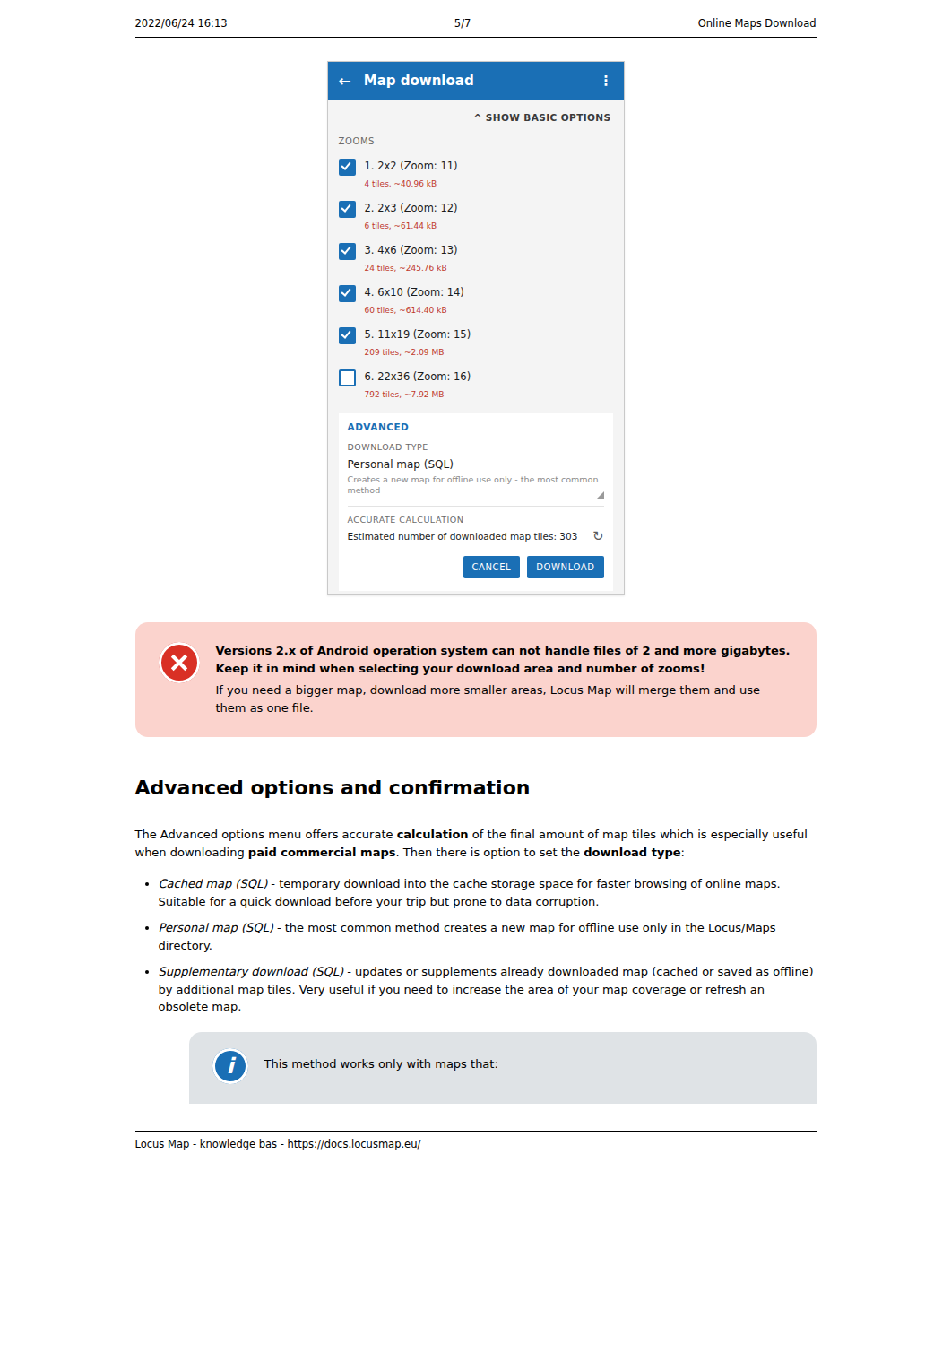2022/06/24 16:13
5/7
Online Maps Download
← Map download ⋮
^ SHOW BASIC OPTIONS
ZOOMS
1. 2x2 (Zoom: 11)
4 tiles, ~40.96 kB
2. 2x3 (Zoom: 12)
6 tiles, ~61.44 kB
3. 4x6 (Zoom: 13)
24 tiles, ~245.76 kB
4. 6x10 (Zoom: 14)
60 tiles, ~614.40 kB
5. 11x19 (Zoom: 15)
209 tiles, ~2.09 MB
6. 22x36 (Zoom: 16)
792 tiles, ~7.92 MB
ADVANCED
DOWNLOAD TYPE
Personal map (SQL)
Creates a new map for offline use only - the most common method
ACCURATE CALCULATION
Estimated number of downloaded map tiles: 303 ↻
CANCEL DOWNLOAD
Versions 2.x of Android operation system can not handle files of 2 and more gigabytes. Keep it in mind when selecting your download area and number of zooms! If you need a bigger map, download more smaller areas, Locus Map will merge them and use them as one file.
Advanced options and confirmation
The Advanced options menu offers accurate calculation of the final amount of map tiles which is especially useful when downloading paid commercial maps. Then there is option to set the download type:
Cached map (SQL) - temporary download into the cache storage space for faster browsing of online maps. Suitable for a quick download before your trip but prone to data corruption.
Personal map (SQL) - the most common method creates a new map for offline use only in the Locus/Maps directory.
Supplementary download (SQL) - updates or supplements already downloaded map (cached or saved as offline) by additional map tiles. Very useful if you need to increase the area of your map coverage or refresh an obsolete map.
i
This method works only with maps that:
Locus Map - knowledge bas - https://docs.locusmap.eu/